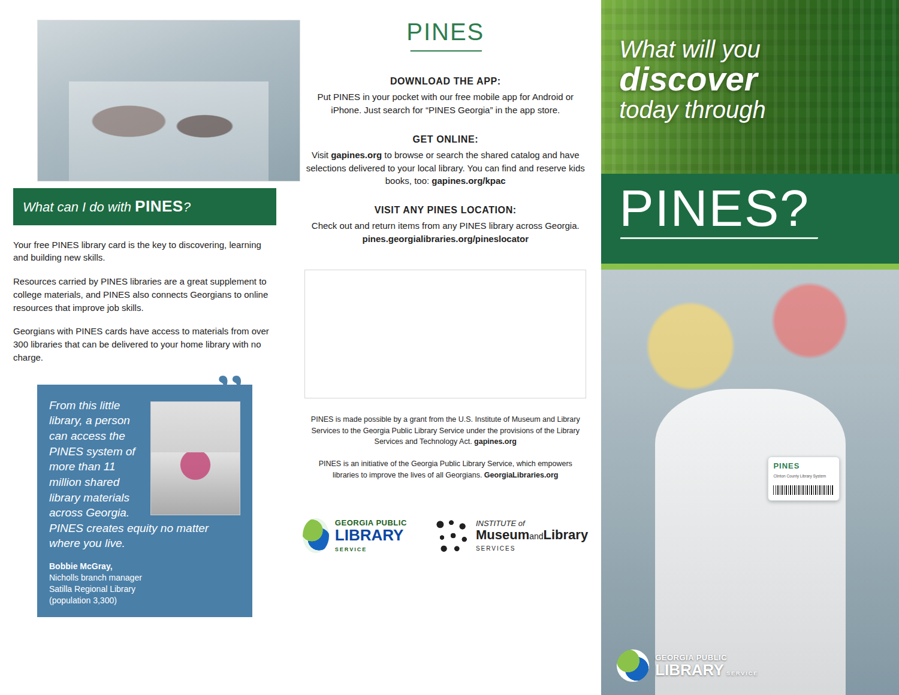What can I do with PINES?
Your free PINES library card is the key to discovering, learning and building new skills.
Resources carried by PINES libraries are a great supplement to college materials, and PINES also connects Georgians to online resources that improve job skills.
Georgians with PINES cards have access to materials from over 300 libraries that can be delivered to your home library with no charge.
”
From this little library, a person can access the PINES system of more than 11 million shared library materials across Georgia. PINES creates equity no matter where you live.
Bobbie McGray,
Nicholls branch manager
Satilla Regional Library
(population 3,300)
PINES
Download the app:
Put PINES in your pocket with our free mobile app for Android or iPhone. Just search for “PINES Georgia” in the app store.
Get online:
Visit gapines.org to browse or search the shared catalog and have selections delivered to your local library. You can find and reserve kids books, too: gapines.org/kpac
Visit any PINES location:
Check out and return items from any PINES library across Georgia.
pines.georgialibraries.org/pineslocator
PINES is made possible by a grant from the U.S. Institute of Museum and Library Services to the Georgia Public Library Service under the provisions of the Library Services and Technology Act. gapines.org
PINES is an initiative of the Georgia Public Library Service, which empowers libraries to improve the lives of all Georgians. GeorgiaLibraries.org
GEORGIA PUBLIC
LIBRARY SERVICE
INSTITUTE of
Museumand Library
SERVICES
What will you discover today through
PINES?
PINES
Clinton County Library System
GEORGIA PUBLIC
LIBRARY SERVICE